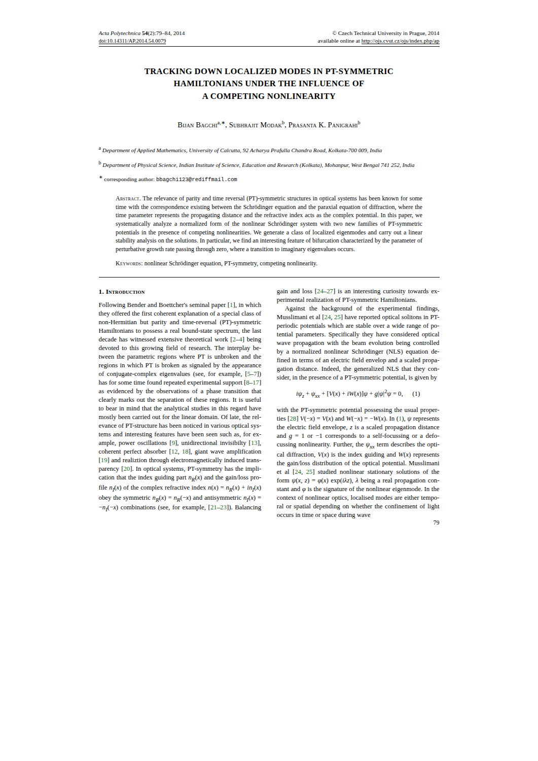Acta Polytechnica 54(2):79–84, 2014
doi:10.14311/AP.2014.54.0079
© Czech Technical University in Prague, 2014
available online at http://ojs.cvut.cz/ojs/index.php/ap
Tracking down localized modes in PT-symmetric
Hamiltonians under the influence of
a competing nonlinearity
Bijan Bagchia,∗, Subhrajit Modakb, Prasanta K. Panigrahib
a Department of Applied Mathematics, University of Calcutta, 92 Acharya Prafulla Chandra Road, Kolkata-700 009, India
b Department of Physical Science, Indian Institute of Science, Education and Research (Kolkata), Mohanpur, West Bengal 741 252, India
∗ corresponding author: bbagchi123@rediffmail.com
Abstract. The relevance of parity and time reversal (PT)-symmetric structures in optical systems has been known for some time with the correspondence existing between the Schrödinger equation and the paraxial equation of diffraction, where the time parameter represents the propagating distance and the refractive index acts as the complex potential. In this paper, we systematically analyze a normalized form of the nonlinear Schrödinger system with two new families of PT-symmetric potentials in the presence of competing nonlinearities. We generate a class of localized eigenmodes and carry out a linear stability analysis on the solutions. In particular, we find an interesting feature of bifurcation characterized by the parameter of perturbative growth rate passing through zero, where a transition to imaginary eigenvalues occurs.
Keywords: nonlinear Schrödinger equation, PT-symmetry, competing nonlinearity.
1. Introduction
Following Bender and Boettcher's seminal paper [1], in which they offered the first coherent explanation of a special class of non-Hermitian but parity and time-reversal (PT)-symmetric Hamiltonians to possess a real bound-state spectrum, the last decade has witnessed extensive theoretical work [2–4] being devoted to this growing field of research. The interplay between the parametric regions where PT is unbroken and the regions in which PT is broken as signaled by the appearance of conjugate-complex eigenvalues (see, for example, [5–7]) has for some time found repeated experimental support [8–17] as evidenced by the observations of a phase transition that clearly marks out the separation of these regions. It is useful to bear in mind that the analytical studies in this regard have mostly been carried out for the linear domain. Of late, the relevance of PT-structure has been noticed in various optical systems and interesting features have been seen such as, for example, power oscillations [9], unidirectional invisibilty [13], coherent perfect absorber [12, 18], giant wave amplification [19] and realiztion through electromagnetically induced transparency [20]. In optical systems, PT-symmetry has the implication that the index guiding part nR(x) and the gain/loss profile nI(x) of the complex refractive index n(x) = nR(x) + inI(x) obey the symmetric nR(x) = nR(−x) and antisymmetric nI(x) = −nI(−x) combinations (see, for example, [21–23]). Balancing gain and loss [24–27] is an interesting curiosity towards experimental realization of PT-symmetric Hamiltonians.
Against the background of the experimental findings, Musslimani et al [24, 25] have reported optical solitons in PT-periodic potentials which are stable over a wide range of potential parameters. Specifically they have considered optical wave propagation with the beam evolution being controlled by a normalized nonlinear Schrödinger (NLS) equation defined in terms of an electric field envelop and a scaled propagation distance. Indeed, the generalized NLS that they consider, in the presence of a PT-symmetric potential, is given by
iψz + ψxx + [V(x) + iW(x)]ψ + g|ψ|2ψ = 0,(1)
with the PT-symmetric potential possessing the usual properties [28] V(−x) = V(x) and W(−x) = −W(x). In (1), ψ represents the electric field envelope, z is a scaled propagation distance and g = 1 or −1 corresponds to a self-focussing or a defocussing nonlinearity. Further, the ψxx term describes the optical diffraction, V(x) is the index guiding and W(x) represents the gain/loss distribution of the optical potential. Musslimani et al [24, 25] studied nonlinear stationary solutions of the form ψ(x, z) = φ(x) exp(iλz), λ being a real propagation constant and φ is the signature of the nonlinear eigenmode. In the context of nonlinear optics, localised modes are either temporal or spatial depending on whether the confinement of light occurs in time or space during wave
79